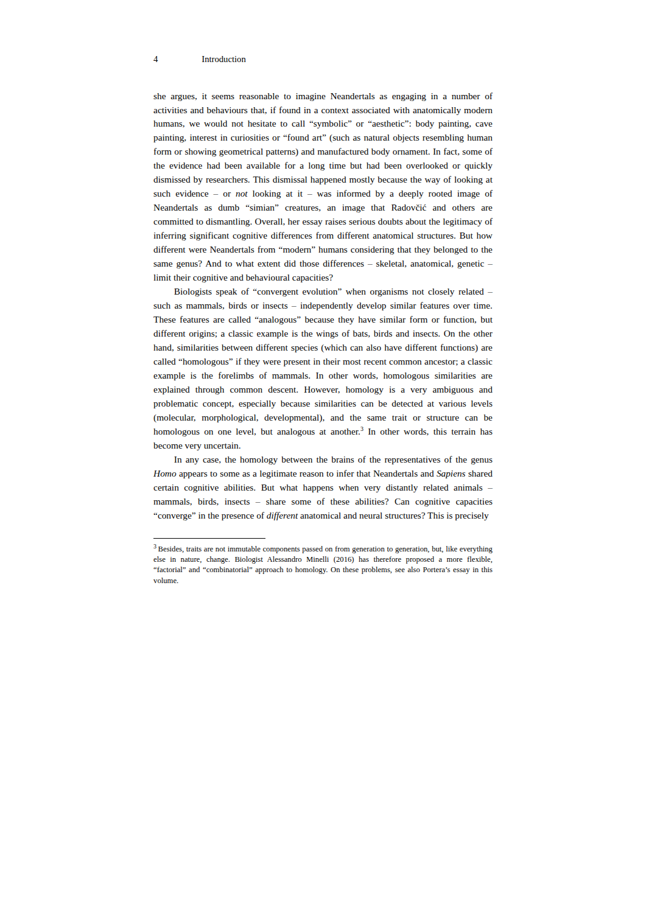4 Introduction
she argues, it seems reasonable to imagine Neandertals as engaging in a number of activities and behaviours that, if found in a context associated with anatomically modern humans, we would not hesitate to call “symbolic” or “aesthetic”: body painting, cave painting, interest in curiosities or “found art” (such as natural objects resembling human form or showing geometrical patterns) and manufactured body ornament. In fact, some of the evidence had been available for a long time but had been overlooked or quickly dismissed by researchers. This dismissal happened mostly because the way of looking at such evidence – or not looking at it – was informed by a deeply rooted image of Neandertals as dumb “simian” creatures, an image that Radovčić and others are committed to dismantling. Overall, her essay raises serious doubts about the legitimacy of inferring significant cognitive differences from different anatomical structures. But how different were Neandertals from “modern” humans considering that they belonged to the same genus? And to what extent did those differences – skeletal, anatomical, genetic – limit their cognitive and behavioural capacities?
Biologists speak of “convergent evolution” when organisms not closely related – such as mammals, birds or insects – independently develop similar features over time. These features are called “analogous” because they have similar form or function, but different origins; a classic example is the wings of bats, birds and insects. On the other hand, similarities between different species (which can also have different functions) are called “homologous” if they were present in their most recent common ancestor; a classic example is the forelimbs of mammals. In other words, homologous similarities are explained through common descent. However, homology is a very ambiguous and problematic concept, especially because similarities can be detected at various levels (molecular, morphological, developmental), and the same trait or structure can be homologous on one level, but analogous at another.3 In other words, this terrain has become very uncertain.
In any case, the homology between the brains of the representatives of the genus Homo appears to some as a legitimate reason to infer that Neandertals and Sapiens shared certain cognitive abilities. But what happens when very distantly related animals – mammals, birds, insects – share some of these abilities? Can cognitive capacities “converge” in the presence of different anatomical and neural structures? This is precisely
3 Besides, traits are not immutable components passed on from generation to generation, but, like everything else in nature, change. Biologist Alessandro Minelli (2016) has therefore proposed a more flexible, “factorial” and “combinatorial” approach to homology. On these problems, see also Portera’s essay in this volume.